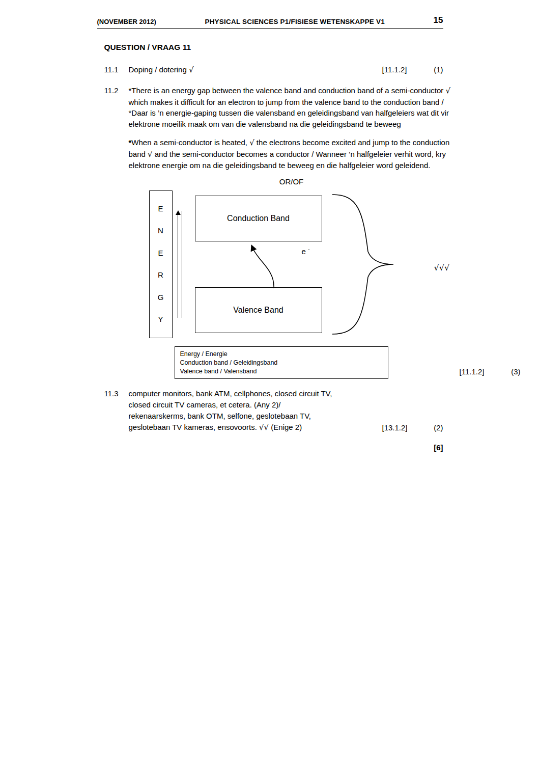(NOVEMBER 2012)
PHYSICAL SCIENCES P1/FISIESE WETENSKAPPE V1
15
QUESTION / VRAAG 11
11.1
Doping / dotering √
[11.1.2]
(1)
11.2
*There is an energy gap between the valence band and conduction band of a semi-conductor √ which makes it difficult for an electron to jump from the valence band to the conduction band / *Daar is ’n energie-gaping tussen die valensband en geleidingsband van halfgeleiers wat dit vir elektrone moeilik maak om van die valensband na die geleidingsband te beweeg
*When a semi-conductor is heated, √ the electrons become excited and jump to the conduction band √ and the semi-conductor becomes a conductor / Wanneer ’n halfgeleier verhit word, kry elektrone energie om na die geleidingsband te beweeg en die halfgeleier word geleidend.
OR/OF
ENERGY
Conduction Band
Valence Band
e -
√√√
Energy / Energie
Conduction band / Geleidingsband
Valence band / Valensband
[11.1.2]
(3)
11.3
computer monitors, bank ATM, cellphones, closed circuit TV,
closed circuit TV cameras, et cetera. (Any 2)/
rekenaarskerms, bank OTM, selfone, geslotebaan TV,
geslotebaan TV kameras, ensovoorts. √√ (Enige 2)
[13.1.2]
(2)
[6]